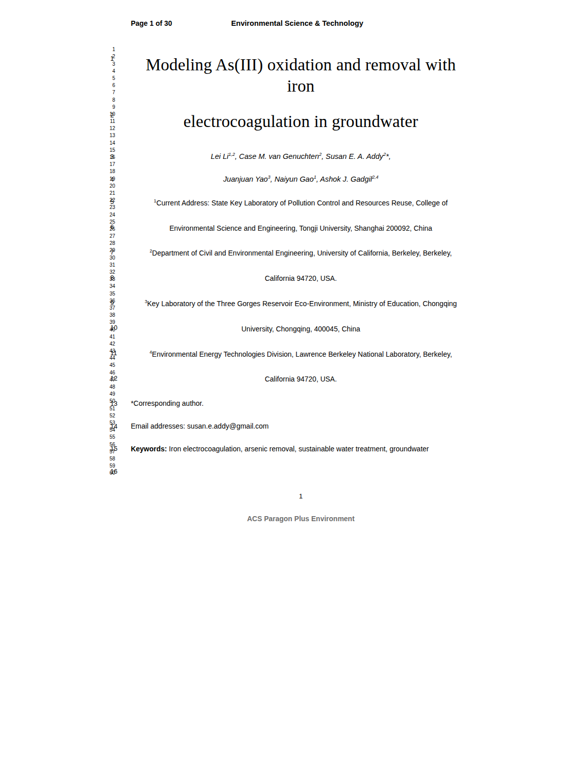Page 1 of 30 Environmental Science & Technology
1
2
3
4
5
6
7
8
9
10
11
12
13
14
15
16
17
18
19
20
21
22
23
24
25
26
27
28
29
30
31
32
33
34
35
36
37
38
39
40
41
42
43
44
45
46
47
48
49
50
51
52
53
54
55
56
57
58
59
60
1
Modeling As(III) oxidation and removal with iron
2
electrocoagulation in groundwater
3
Lei Li1,2, Case M. van Genuchten2, Susan E. A. Addy2*,
4
Juanjuan Yao3, Naiyun Gao1, Ashok J. Gadgil2,4
5
1Current Address: State Key Laboratory of Pollution Control and Resources Reuse, College of
6
Environmental Science and Engineering, Tongji University, Shanghai 200092, China
7
2Department of Civil and Environmental Engineering, University of California, Berkeley, Berkeley,
8
California 94720, USA.
9
3Key Laboratory of the Three Gorges Reservoir Eco-Environment, Ministry of Education, Chongqing
10
University, Chongqing, 400045, China
11
4Environmental Energy Technologies Division, Lawrence Berkeley National Laboratory, Berkeley,
12
California 94720, USA.
13
*Corresponding author.
14
Email addresses: susan.e.addy@gmail.com
15
Keywords: Iron electrocoagulation, arsenic removal, sustainable water treatment, groundwater
16
1
ACS Paragon Plus Environment